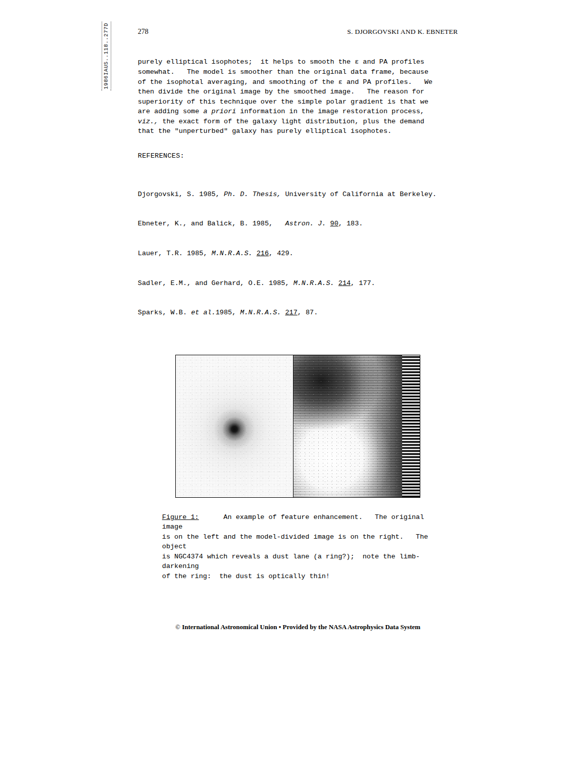1986IAUS..118..277D
278 S. DJORGOVSKI AND K. EBNETER
purely elliptical isophotes; it helps to smooth the ε and PA profiles somewhat. The model is smoother than the original data frame, because of the isophotal averaging, and smoothing of the ε and PA profiles. We then divide the original image by the smoothed image. The reason for superiority of this technique over the simple polar gradient is that we are adding some a priori information in the image restoration process, viz., the exact form of the galaxy light distribution, plus the demand that the "unperturbed" galaxy has purely elliptical isophotes.
REFERENCES:
Djorgovski, S. 1985, Ph. D. Thesis, University of California at Berkeley.
Ebneter, K., and Balick, B. 1985, Astron. J. 90, 183.
Lauer, T.R. 1985, M.N.R.A.S. 216, 429.
Sadler, E.M., and Gerhard, O.E. 1985, M.N.R.A.S. 214, 177.
Sparks, W.B. et al. 1985, M.N.R.A.S. 217, 87.
Figure 1: An example of feature enhancement. The original image is on the left and the model-divided image is on the right. The object is NGC4374 which reveals a dust lane (a ring?); note the limb-darkening of the ring: the dust is optically thin!
© International Astronomical Union • Provided by the NASA Astrophysics Data System